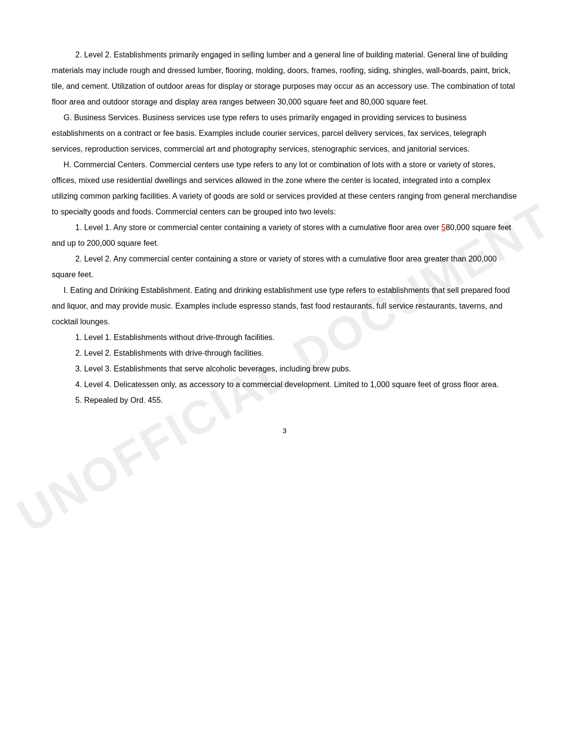UNOFFICIAL DOCUMENT
2. Level 2. Establishments primarily engaged in selling lumber and a general line of building material. General line of building materials may include rough and dressed lumber, flooring, molding, doors, frames, roofing, siding, shingles, wall-boards, paint, brick, tile, and cement. Utilization of outdoor areas for display or storage purposes may occur as an accessory use. The combination of total floor area and outdoor storage and display area ranges between 30,000 square feet and 80,000 square feet.
G. Business Services. Business services use type refers to uses primarily engaged in providing services to business establishments on a contract or fee basis. Examples include courier services, parcel delivery services, fax services, telegraph services, reproduction services, commercial art and photography services, stenographic services, and janitorial services.
H. Commercial Centers. Commercial centers use type refers to any lot or combination of lots with a store or variety of stores, offices, mixed use residential dwellings and services allowed in the zone where the center is located, integrated into a complex utilizing common parking facilities. A variety of goods are sold or services provided at these centers ranging from general merchandise to specialty goods and foods. Commercial centers can be grouped into two levels:
1. Level 1. Any store or commercial center containing a variety of stores with a cumulative floor area over 580,000 square feet and up to 200,000 square feet.
2. Level 2. Any commercial center containing a store or variety of stores with a cumulative floor area greater than 200,000 square feet.
I. Eating and Drinking Establishment. Eating and drinking establishment use type refers to establishments that sell prepared food and liquor, and may provide music. Examples include espresso stands, fast food restaurants, full service restaurants, taverns, and cocktail lounges.
1. Level 1. Establishments without drive-through facilities.
2. Level 2. Establishments with drive-through facilities.
3. Level 3. Establishments that serve alcoholic beverages, including brew pubs.
4. Level 4. Delicatessen only, as accessory to a commercial development. Limited to 1,000 square feet of gross floor area.
5. Repealed by Ord. 455.
3